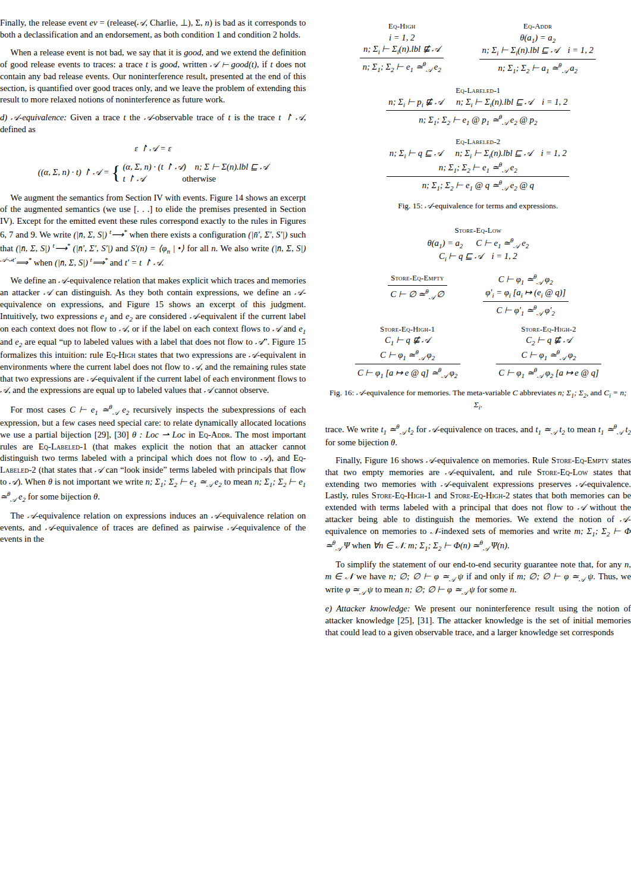Finally, the release event ev = (release(𝒜, Charlie, ⊥), Σ, n) is bad as it corresponds to both a declassification and an endorsement, as both condition 1 and condition 2 holds.
When a release event is not bad, we say that it is good, and we extend the definition of good release events to traces: a trace t is good, written 𝒜 ⊢ good(t), if t does not contain any bad release events. Our noninterference result, presented at the end of this section, is quantified over good traces only, and we leave the problem of extending this result to more relaxed notions of noninterference as future work.
d) 𝒜-equivalence: Given a trace t the 𝒜-observable trace of t is the trace t ↾ 𝒜, defined as
ε ↾ 𝒜 = ε
((α, Σ, n) · t) ↾ 𝒜 = { (α, Σ, n) · (t ↾ 𝒜) n; Σ ⊢ Σ(n).lbl ⊑ 𝒜 t ↾ 𝒜 otherwise
We augment the semantics from Section IV with events. Figure 14 shows an excerpt of the augmented semantics (we use [. . .] to elide the premises presented in Section IV). Except for the emitted event these rules correspond exactly to the rules in Figures 6, 7 and 9. We write (|n̄, Σ, S|) t⟶* when there exists a configuration (|n̄′, Σ′, S′|) such that (|n̄, Σ, S|) t⟶* (|n̄′, Σ′, S′|) and S′(n) = ⟨φn | •⟩ for all n. We also write (|n̄, Σ, S|) 𝒜↝t′⟹* when (|n̄, Σ, S|) t⟹* and t′ = t ↾ 𝒜.
We define an 𝒜-equivalence relation that makes explicit which traces and memories an attacker 𝒜 can distinguish. As they both contain expressions, we define an 𝒜-equivalence on expressions, and Figure 15 shows an excerpt of this judgment. Intuitively, two expressions e1 and e2 are considered 𝒜-equivalent if the current label on each context does not flow to 𝒜, or if the label on each context flows to 𝒜 and e1 and e2 are equal “up to labeled values with a label that does not flow to 𝒜”. Figure 15 formalizes this intuition: rule Eq-High states that two expressions are 𝒜-equivalent in environments where the current label does not flow to 𝒜, and the remaining rules state that two expressions are 𝒜-equivalent if the current label of each environment flows to 𝒜, and the expressions are equal up to labeled values that 𝒜 cannot observe.
For most cases C ⊢ e1 ≃θ𝒜 e2 recursively inspects the subexpressions of each expression, but a few cases need special care: to relate dynamically allocated locations we use a partial bijection [29], [30] θ : Loc ⇀ Loc in Eq-Addr. The most important rules are Eq-Labeled-1 (that makes explicit the notion that an attacker cannot distinguish two terms labeled with a principal which does not flow to 𝒜), and Eq-Labeled-2 (that states that 𝒜 can “look inside” terms labeled with principals that flow to 𝒜). When θ is not important we write n; Σ1; Σ2 ⊢ e1 ≃𝒜 e2 to mean n; Σ1; Σ2 ⊢ e1 ≃θ𝒜 e2 for some bijection θ.
The 𝒜-equivalence relation on expressions induces an 𝒜-equivalence relation on events, and 𝒜-equivalence of traces are defined as pairwise 𝒜-equivalence of the events in the
Eq-High i = 1, 2 n; Σi ⊢ Σi(n).lbl ⋢ 𝒜 n; Σ1; Σ2 ⊢ e1 ≃θ𝒜 e2
Eq-Addr θ(a1) = a2 n; Σi ⊢ Σi(n).lbl ⊑ 𝒜 i = 1, 2 n; Σ1; Σ2 ⊢ a1 ≃θ𝒜 a2
Eq-Labeled-1 n; Σi ⊢ pi ⋢ 𝒜 n; Σi ⊢ Σi(n).lbl ⊑ 𝒜 i = 1, 2 n; Σ1; Σ2 ⊢ e1 @ p1 ≃θ𝒜 e2 @ p2
Eq-Labeled-2 n; Σi ⊢ q ⊑ 𝒜 n; Σi ⊢ Σi(n).lbl ⊑ 𝒜 i = 1, 2 n; Σ1; Σ2 ⊢ e1 ≃θ𝒜 e2 n; Σ1; Σ2 ⊢ e1 @ q ≃θ𝒜 e2 @ q
Fig. 15: 𝒜-equivalence for terms and expressions.
Store-Eq-Low θ(a1) = a2 C ⊢ e1 ≃θ𝒜 e2 Ci ⊢ q ⊑ 𝒜 i = 1, 2
Store-Eq-Empty C ⊢ ∅ ≃θ𝒜 ∅
C ⊢ φ1 ≃θ𝒜 φ2 φ′i = φi [ai ↦ (ei @ q)] C ⊢ φ′1 ≃θ𝒜 φ′2
Store-Eq-High-1 C1 ⊢ q ⋢ 𝒜 C ⊢ φ1 ≃θ𝒜 φ2 C ⊢ φ1 [a ↦ e @ q] ≃θ𝒜 φ2
Store-Eq-High-2 C2 ⊢ q ⋢ 𝒜 C ⊢ φ1 ≃θ𝒜 φ2 C ⊢ φ1 ≃θ𝒜 φ2 [a ↦ e @ q]
Fig. 16: 𝒜-equivalence for memories. The meta-variable C abbreviates n; Σ1; Σ2, and Ci = n; Σi.
trace. We write t1 ≃θ𝒜 t2 for 𝒜-equivalence on traces, and t1 ≃𝒜 t2 to mean t1 ≃θ𝒜 t2 for some bijection θ.
Finally, Figure 16 shows 𝒜-equivalence on memories. Rule Store-Eq-Empty states that two empty memories are 𝒜-equivalent, and rule Store-Eq-Low states that extending two memories with 𝒜-equivalent expressions preserves 𝒜-equivalence. Lastly, rules Store-Eq-High-1 and Store-Eq-High-2 states that both memories can be extended with terms labeled with a principal that does not flow to 𝒜 without the attacker being able to distinguish the memories. We extend the notion of 𝒜-equivalence on memories to 𝒩-indexed sets of memories and write m; Σ1; Σ2 ⊢ Φ ≃θ𝒜 Ψ when ∀n ∈ 𝒩. m; Σ1; Σ2 ⊢ Φ(n) ≃θ𝒜 Ψ(n).
To simplify the statement of our end-to-end security guarantee note that, for any n, m ∈ 𝒩 we have n; ∅; ∅ ⊢ φ ≃𝒜 ψ if and only if m; ∅; ∅ ⊢ φ ≃𝒜 ψ. Thus, we write φ ≃𝒜 ψ to mean n; ∅; ∅ ⊢ φ ≃𝒜 ψ for some n.
e) Attacker knowledge: We present our noninterference result using the notion of attacker knowledge [25], [31]. The attacker knowledge is the set of initial memories that could lead to a given observable trace, and a larger knowledge set corresponds